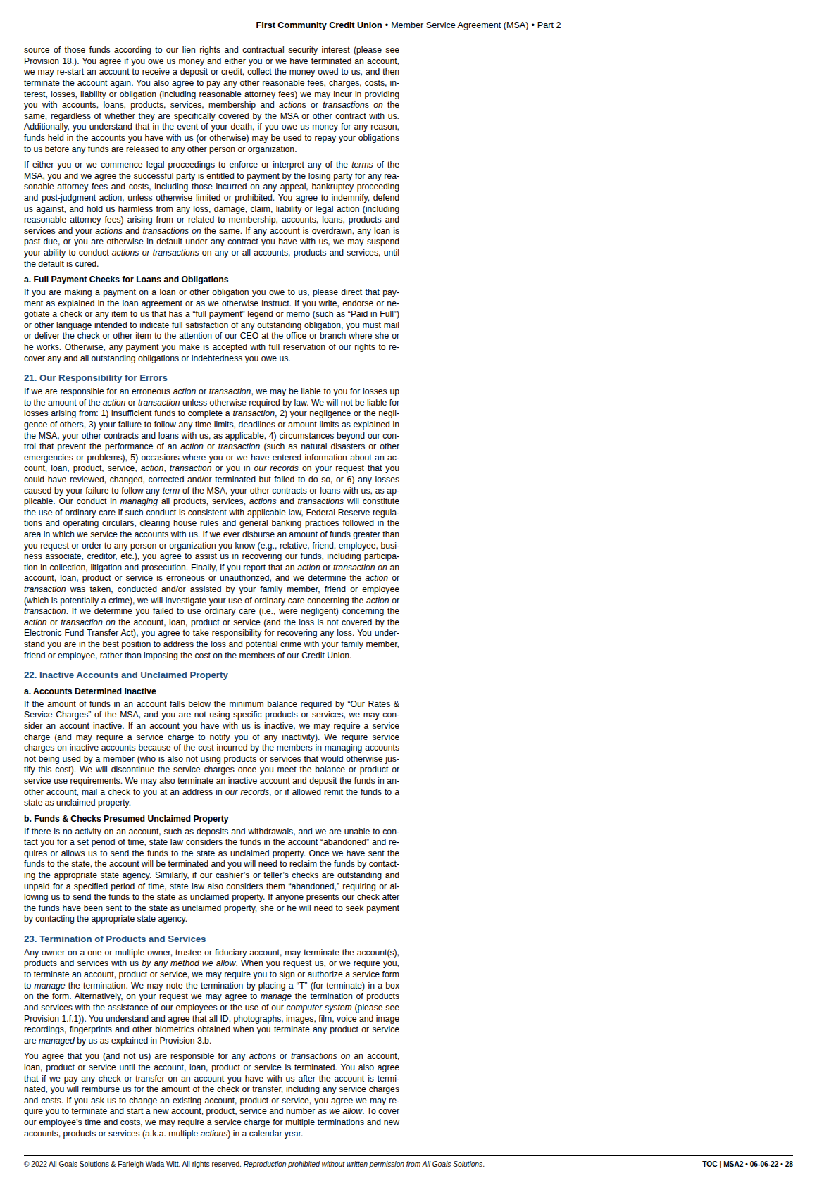First Community Credit Union•Member Service Agreement (MSA)•Part 2
source of those funds according to our lien rights and contractual security interest (please see Provision 18.). You agree if you owe us money and either you or we have terminated an account, we may re-start an account to receive a deposit or credit, collect the money owed to us, and then terminate the account again. You also agree to pay any other reasonable fees, charges, costs, interest, losses, liability or obligation (including reasonable attorney fees) we may incur in providing you with accounts, loans, products, services, membership and actions or transactions on the same, regardless of whether they are specifically covered by the MSA or other contract with us. Additionally, you understand that in the event of your death, if you owe us money for any reason, funds held in the accounts you have with us (or otherwise) may be used to repay your obligations to us before any funds are released to any other person or organization.
If either you or we commence legal proceedings to enforce or interpret any of the terms of the MSA, you and we agree the successful party is entitled to payment by the losing party for any reasonable attorney fees and costs, including those incurred on any appeal, bankruptcy proceeding and post-judgment action, unless otherwise limited or prohibited. You agree to indemnify, defend us against, and hold us harmless from any loss, damage, claim, liability or legal action (including reasonable attorney fees) arising from or related to membership, accounts, loans, products and services and your actions and transactions on the same. If any account is overdrawn, any loan is past due, or you are otherwise in default under any contract you have with us, we may suspend your ability to conduct actions or transactions on any or all accounts, products and services, until the default is cured.
a. Full Payment Checks for Loans and Obligations
If you are making a payment on a loan or other obligation you owe to us, please direct that payment as explained in the loan agreement or as we otherwise instruct. If you write, endorse or negotiate a check or any item to us that has a “full payment” legend or memo (such as “Paid in Full”) or other language intended to indicate full satisfaction of any outstanding obligation, you must mail or deliver the check or other item to the attention of our CEO at the office or branch where she or he works. Otherwise, any payment you make is accepted with full reservation of our rights to recover any and all outstanding obligations or indebtedness you owe us.
21. Our Responsibility for Errors
If we are responsible for an erroneous action or transaction, we may be liable to you for losses up to the amount of the action or transaction unless otherwise required by law. We will not be liable for losses arising from: 1) insufficient funds to complete a transaction, 2) your negligence or the negligence of others, 3) your failure to follow any time limits, deadlines or amount limits as explained in the MSA, your other contracts and loans with us, as applicable, 4) circumstances beyond our control that prevent the performance of an action or transaction (such as natural disasters or other emergencies or problems), 5) occasions where you or we have entered information about an account, loan, product, service, action, transaction or you in our records on your request that you could have reviewed, changed, corrected and/or terminated but failed to do so, or 6) any losses caused by your failure to follow any term of the MSA, your other contracts or loans with us, as applicable. Our conduct in managing all products, services, actions and transactions will constitute the use of ordinary care if such conduct is consistent with applicable law, Federal Reserve regulations and operating circulars, clearing house rules and general banking practices followed in the area in which we service the accounts with us. If we ever disburse an amount of funds greater than you request or order to any person or organization you know (e.g., relative, friend, employee, business associate, creditor, etc.), you agree to assist us in recovering our funds, including participation in collection, litigation and prosecution. Finally, if you report that an action or transaction on an account, loan, product or service is erroneous or unauthorized, and we determine the action or transaction was taken, conducted and/or assisted by your family member, friend or employee (which is potentially a crime), we will investigate your use of ordinary care concerning the action or transaction. If we determine you failed to use ordinary care (i.e., were negligent) concerning the action or transaction on the account, loan, product or service (and the loss is not covered by the Electronic Fund Transfer Act), you agree to take responsibility for recovering any loss. You understand you are in the best position to address the loss and potential crime with your family member, friend or employee, rather than imposing the cost on the members of our Credit Union.
22. Inactive Accounts and Unclaimed Property
a. Accounts Determined Inactive
If the amount of funds in an account falls below the minimum balance required by “Our Rates & Service Charges” of the MSA, and you are not using specific products or services, we may consider an account inactive. If an account you have with us is inactive, we may require a service charge (and may require a service charge to notify you of any inactivity). We require service charges on inactive accounts because of the cost incurred by the members in managing accounts not being used by a member (who is also not using products or services that would otherwise justify this cost). We will discontinue the service charges once you meet the balance or product or service use requirements. We may also terminate an inactive account and deposit the funds in another account, mail a check to you at an address in our records, or if allowed remit the funds to a state as unclaimed property.
b. Funds & Checks Presumed Unclaimed Property
If there is no activity on an account, such as deposits and withdrawals, and we are unable to contact you for a set period of time, state law considers the funds in the account “abandoned” and requires or allows us to send the funds to the state as unclaimed property. Once we have sent the funds to the state, the account will be terminated and you will need to reclaim the funds by contacting the appropriate state agency. Similarly, if our cashier’s or teller’s checks are outstanding and unpaid for a specified period of time, state law also considers them “abandoned,” requiring or allowing us to send the funds to the state as unclaimed property. If anyone presents our check after the funds have been sent to the state as unclaimed property, she or he will need to seek payment by contacting the appropriate state agency.
23. Termination of Products and Services
Any owner on a one or multiple owner, trustee or fiduciary account, may terminate the account(s), products and services with us by any method we allow. When you request us, or we require you, to terminate an account, product or service, we may require you to sign or authorize a service form to manage the termination. We may note the termination by placing a “T” (for terminate) in a box on the form. Alternatively, on your request we may agree to manage the termination of products and services with the assistance of our employees or the use of our computer system (please see Provision 1.f.1)). You understand and agree that all ID, photographs, images, film, voice and image recordings, fingerprints and other biometrics obtained when you terminate any product or service are managed by us as explained in Provision 3.b.
You agree that you (and not us) are responsible for any actions or transactions on an account, loan, product or service until the account, loan, product or service is terminated. You also agree that if we pay any check or transfer on an account you have with us after the account is terminated, you will reimburse us for the amount of the check or transfer, including any service charges and costs. If you ask us to change an existing account, product or service, you agree we may require you to terminate and start a new account, product, service and number as we allow. To cover our employee’s time and costs, we may require a service charge for multiple terminations and new accounts, products or services (a.k.a. multiple actions) in a calendar year.
© 2022 All Goals Solutions & Farleigh Wada Witt. All rights reserved. Reproduction prohibited without written permission from All Goals Solutions.
TOC | MSA2 • 06-06-22 • 28